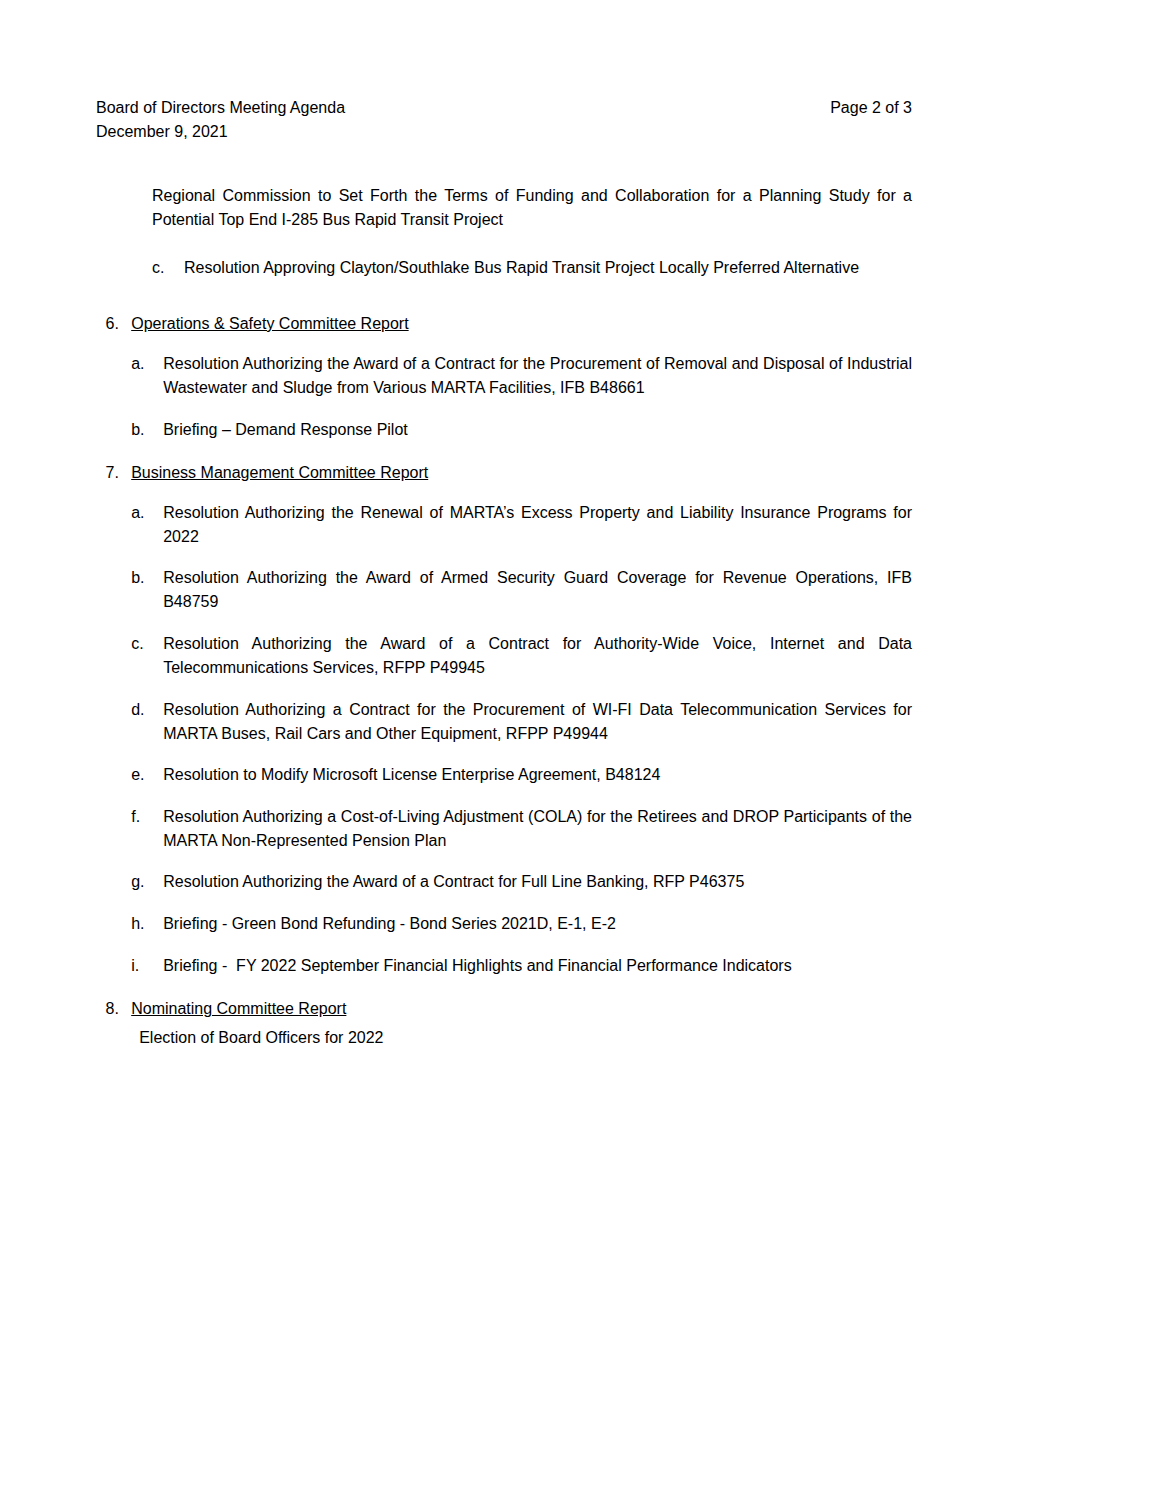Board of Directors Meeting Agenda
December 9, 2021
Page 2 of 3
Regional Commission to Set Forth the Terms of Funding and Collaboration for a Planning Study for a Potential Top End I-285 Bus Rapid Transit Project
Resolution Approving Clayton/Southlake Bus Rapid Transit Project Locally Preferred Alternative
Operations & Safety Committee Report
Resolution Authorizing the Award of a Contract for the Procurement of Removal and Disposal of Industrial Wastewater and Sludge from Various MARTA Facilities, IFB B48661
Briefing – Demand Response Pilot
Business Management Committee Report
Resolution Authorizing the Renewal of MARTA’s Excess Property and Liability Insurance Programs for 2022
Resolution Authorizing the Award of Armed Security Guard Coverage for Revenue Operations, IFB B48759
Resolution Authorizing the Award of a Contract for Authority-Wide Voice, Internet and Data Telecommunications Services, RFPP P49945
Resolution Authorizing a Contract for the Procurement of WI-FI Data Telecommunication Services for MARTA Buses, Rail Cars and Other Equipment, RFPP P49944
Resolution to Modify Microsoft License Enterprise Agreement, B48124
Resolution Authorizing a Cost-of-Living Adjustment (COLA) for the Retirees and DROP Participants of the MARTA Non-Represented Pension Plan
Resolution Authorizing the Award of a Contract for Full Line Banking, RFP P46375
Briefing - Green Bond Refunding - Bond Series 2021D, E-1, E-2
Briefing - FY 2022 September Financial Highlights and Financial Performance Indicators
Nominating Committee Report
Election of Board Officers for 2022